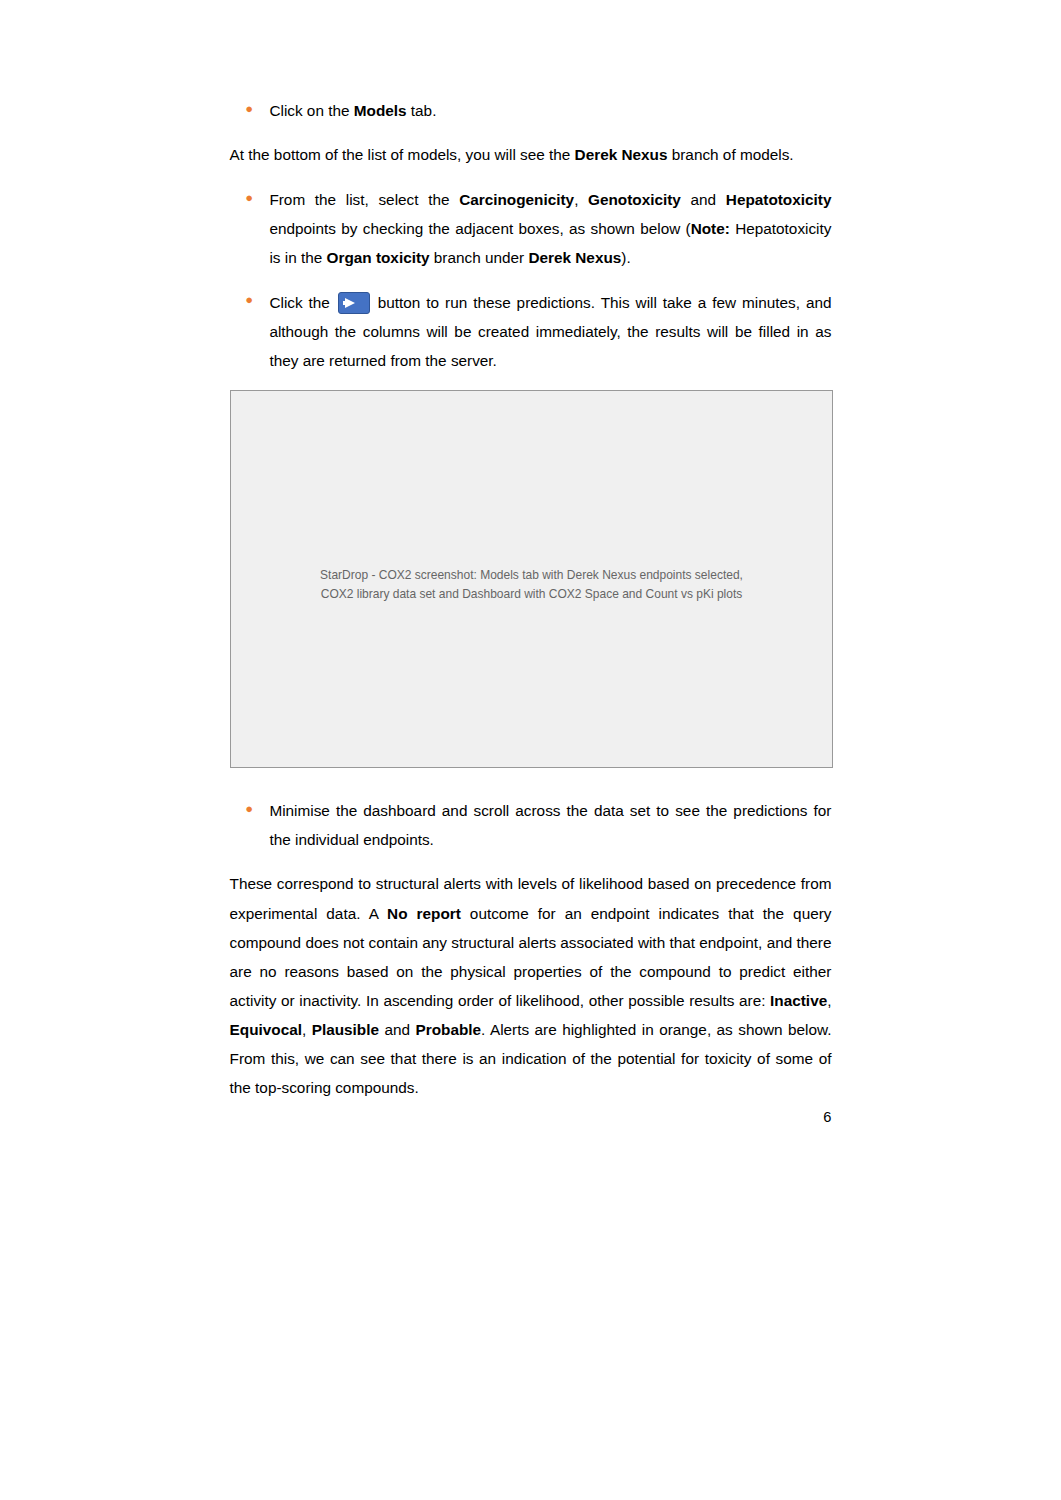Click on the Models tab.
At the bottom of the list of models, you will see the Derek Nexus branch of models.
From the list, select the Carcinogenicity, Genotoxicity and Hepatotoxicity endpoints by checking the adjacent boxes, as shown below (Note: Hepatotoxicity is in the Organ toxicity branch under Derek Nexus).
Click the button to run these predictions. This will take a few minutes, and although the columns will be created immediately, the results will be filled in as they are returned from the server.
Minimise the dashboard and scroll across the data set to see the predictions for the individual endpoints.
These correspond to structural alerts with levels of likelihood based on precedence from experimental data. A No report outcome for an endpoint indicates that the query compound does not contain any structural alerts associated with that endpoint, and there are no reasons based on the physical properties of the compound to predict either activity or inactivity. In ascending order of likelihood, other possible results are: Inactive, Equivocal, Plausible and Probable. Alerts are highlighted in orange, as shown below. From this, we can see that there is an indication of the potential for toxicity of some of the top-scoring compounds.
6